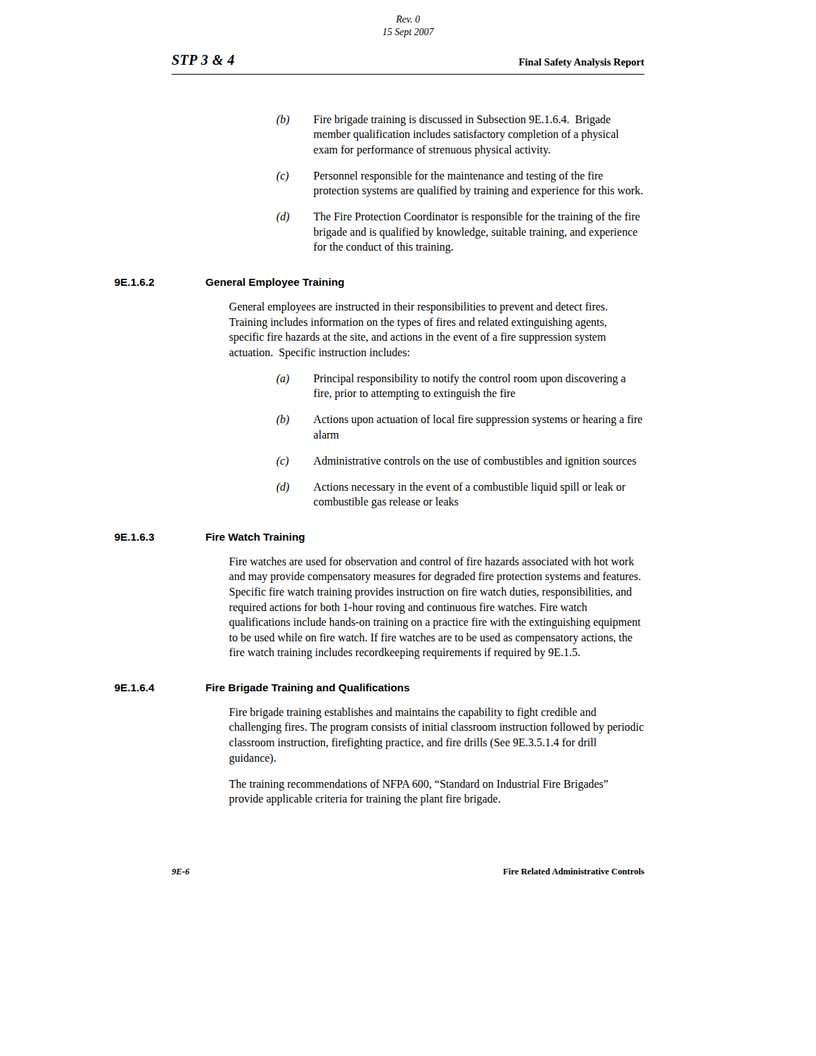Rev. 0 15 Sept 2007
STP 3 & 4
Final Safety Analysis Report
(b)
Fire brigade training is discussed in Subsection 9E.1.6.4. Brigade member qualification includes satisfactory completion of a physical exam for performance of strenuous physical activity.
(c)
Personnel responsible for the maintenance and testing of the fire protection systems are qualified by training and experience for this work.
(d)
The Fire Protection Coordinator is responsible for the training of the fire brigade and is qualified by knowledge, suitable training, and experience for the conduct of this training.
9E.1.6.2 General Employee Training
General employees are instructed in their responsibilities to prevent and detect fires. Training includes information on the types of fires and related extinguishing agents, specific fire hazards at the site, and actions in the event of a fire suppression system actuation. Specific instruction includes:
(a)
Principal responsibility to notify the control room upon discovering a fire, prior to attempting to extinguish the fire
(b)
Actions upon actuation of local fire suppression systems or hearing a fire alarm
(c)
Administrative controls on the use of combustibles and ignition sources
(d)
Actions necessary in the event of a combustible liquid spill or leak or combustible gas release or leaks
9E.1.6.3 Fire Watch Training
Fire watches are used for observation and control of fire hazards associated with hot work and may provide compensatory measures for degraded fire protection systems and features. Specific fire watch training provides instruction on fire watch duties, responsibilities, and required actions for both 1-hour roving and continuous fire watches. Fire watch qualifications include hands-on training on a practice fire with the extinguishing equipment to be used while on fire watch. If fire watches are to be used as compensatory actions, the fire watch training includes recordkeeping requirements if required by 9E.1.5.
9E.1.6.4 Fire Brigade Training and Qualifications
Fire brigade training establishes and maintains the capability to fight credible and challenging fires. The program consists of initial classroom instruction followed by periodic classroom instruction, firefighting practice, and fire drills (See 9E.3.5.1.4 for drill guidance).
The training recommendations of NFPA 600, “Standard on Industrial Fire Brigades” provide applicable criteria for training the plant fire brigade.
9E-6
Fire Related Administrative Controls